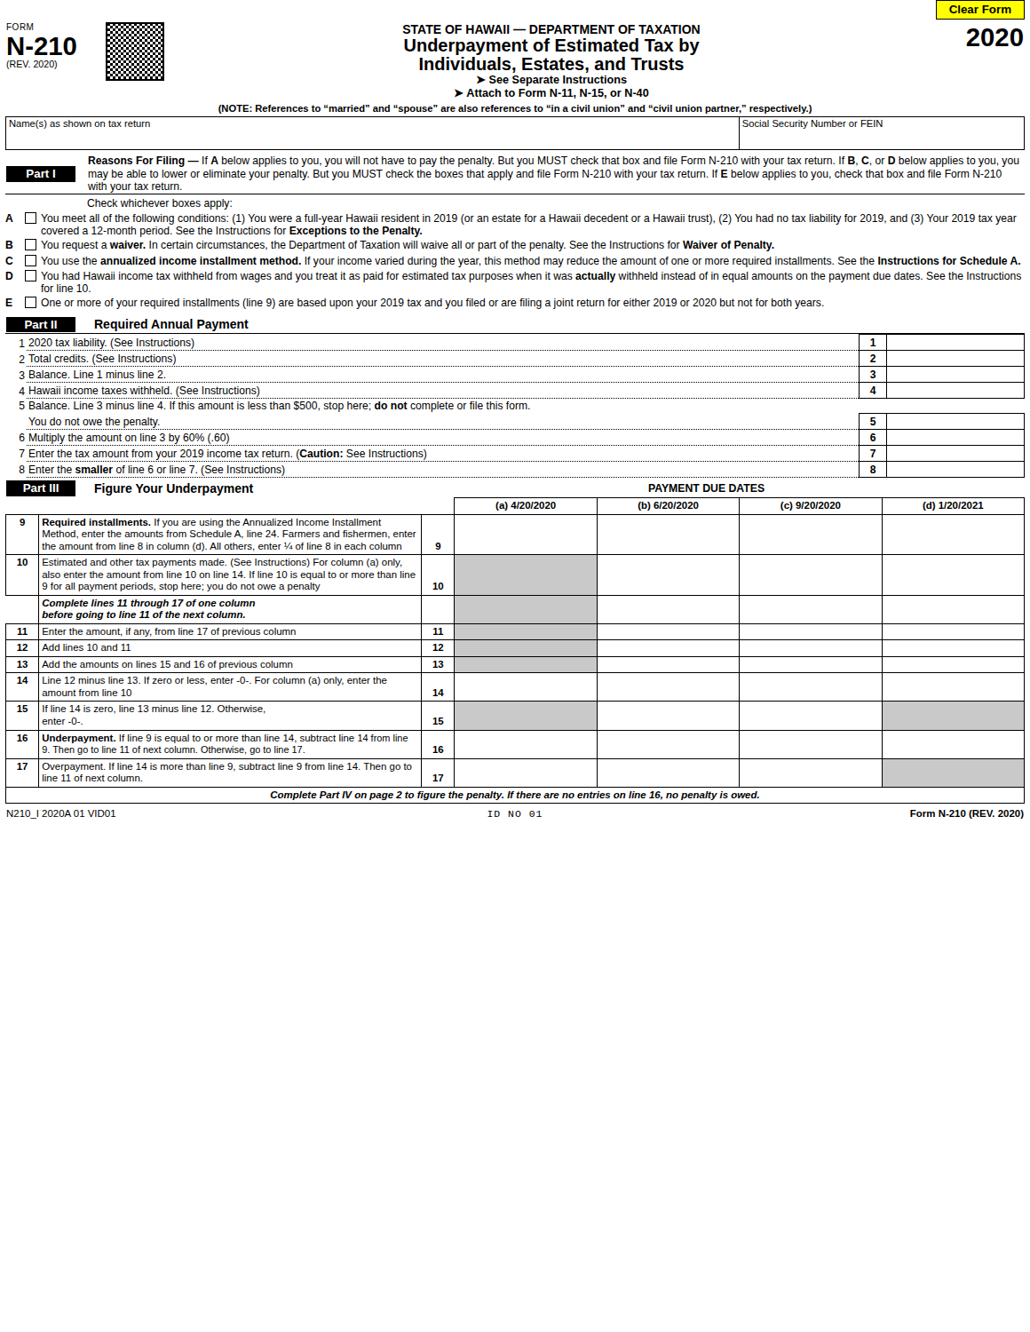Clear Form
| FORM N-210 (REV. 2020) | | STATE OF HAWAII — DEPARTMENT OF TAXATION Underpayment of Estimated Tax by Individuals, Estates, and Trusts ➤ See Separate Instructions ➤ Attach to Form N-11, N-15, or N-40 | 2020 |
(NOTE: References to “married” and “spouse” are also references to “in a civil union” and “civil union partner,” respectively.)
| Name(s) as shown on tax return | Social Security Number or FEIN |
| Part I | Reasons For Filing — If A below applies to you, you will not have to pay the penalty. But you MUST check that box and file Form N-210 with your tax return. If B , C , or D below applies to you, you may be able to lower or eliminate your penalty. But you MUST check the boxes that apply and file Form N-210 with your tax return. If E below applies to you, check that box and file Form N-210 with your tax return. |
Check whichever boxes apply:
| A | | You meet all of the following conditions: (1) You were a full-year Hawaii resident in 2019 (or an estate for a Hawaii decedent or a Hawaii trust), (2) You had no tax liability for 2019, and (3) Your 2019 tax year covered a 12-month period. See the Instructions for Exceptions to the Penalty. |
| B | | You request a waiver. In certain circumstances, the Department of Taxation will waive all or part of the penalty. See the Instructions for Waiver of Penalty. |
| C | | You use the annualized income installment method. If your income varied during the year, this method may reduce the amount of one or more required installments. See the Instructions for Schedule A. |
| D | | You had Hawaii income tax withheld from wages and you treat it as paid for estimated tax purposes when it was actually withheld instead of in equal amounts on the payment due dates. See the Instructions for line 10. |
| E | | One or more of your required installments (line 9) are based upon your 2019 tax and you filed or are filing a joint return for either 2019 or 2020 but not for both years. |
| Part II | Required Annual Payment |
| 1 | 2020 tax liability. (See Instructions) | 1 | |
| 2 | Total credits. (See Instructions) | 2 | |
| 3 | Balance. Line 1 minus line 2. | 3 | |
| 4 | Hawaii income taxes withheld. (See Instructions) | 4 | |
| 5 | Balance. Line 3 minus line 4. If this amount is less than $500, stop here; do not complete or file this form. | | |
| | You do not owe the penalty. | 5 | |
| 6 | Multiply the amount on line 3 by 60% (.60) | 6 | |
| 7 | Enter the tax amount from your 2019 income tax return. ( Caution: See Instructions) | 7 | |
| 8 | Enter the smaller of line 6 or line 7. (See Instructions) | 8 | |
| Part III | Figure Your Underpayment | PAYMENT DUE DATES |
| | | | (a) 4/20/2020 | (b) 6/20/2020 | (c) 9/20/2020 | (d) 1/20/2021 |
| 9 | Required installments. If you are using the Annualized Income Installment Method, enter the amounts from Schedule A, line 24. Farmers and fishermen, enter the amount from line 8 in column (d). All others, enter ¼ of line 8 in each column | 9 | | | | |
| 10 | Estimated and other tax payments made. (See Instructions) For column (a) only, also enter the amount from line 10 on line 14. If line 10 is equal to or more than line 9 for all payment periods, stop here; you do not owe a penalty | 10 | | | | |
| | Complete lines 11 through 17 of one column before going to line 11 of the next column. | | | | | |
| 11 | Enter the amount, if any, from line 17 of previous column | 11 | | | | |
| 12 | Add lines 10 and 11 | 12 | | | | |
| 13 | Add the amounts on lines 15 and 16 of previous column | 13 | | | | |
| 14 | Line 12 minus line 13. If zero or less, enter -0-. For column (a) only, enter the amount from line 10 | 14 | | | | |
| 15 | If line 14 is zero, line 13 minus line 12. Otherwise, enter -0-. | 15 | | | | |
| 16 | Underpayment. If line 9 is equal to or more than line 14, subtract line 14 from line 9. Then go to line 11 of next column. Otherwise, go to line 17. | 16 | | | | |
| 17 | Overpayment. If line 14 is more than line 9, subtract line 9 from line 14. Then go to line 11 of next column. | 17 | | | | |
| Complete Part IV on page 2 to figure the penalty. If there are no entries on line 16, no penalty is owed. |
| N210_I 2020A 01 VID01 | ID NO 01 | Form N-210 (REV. 2020) |